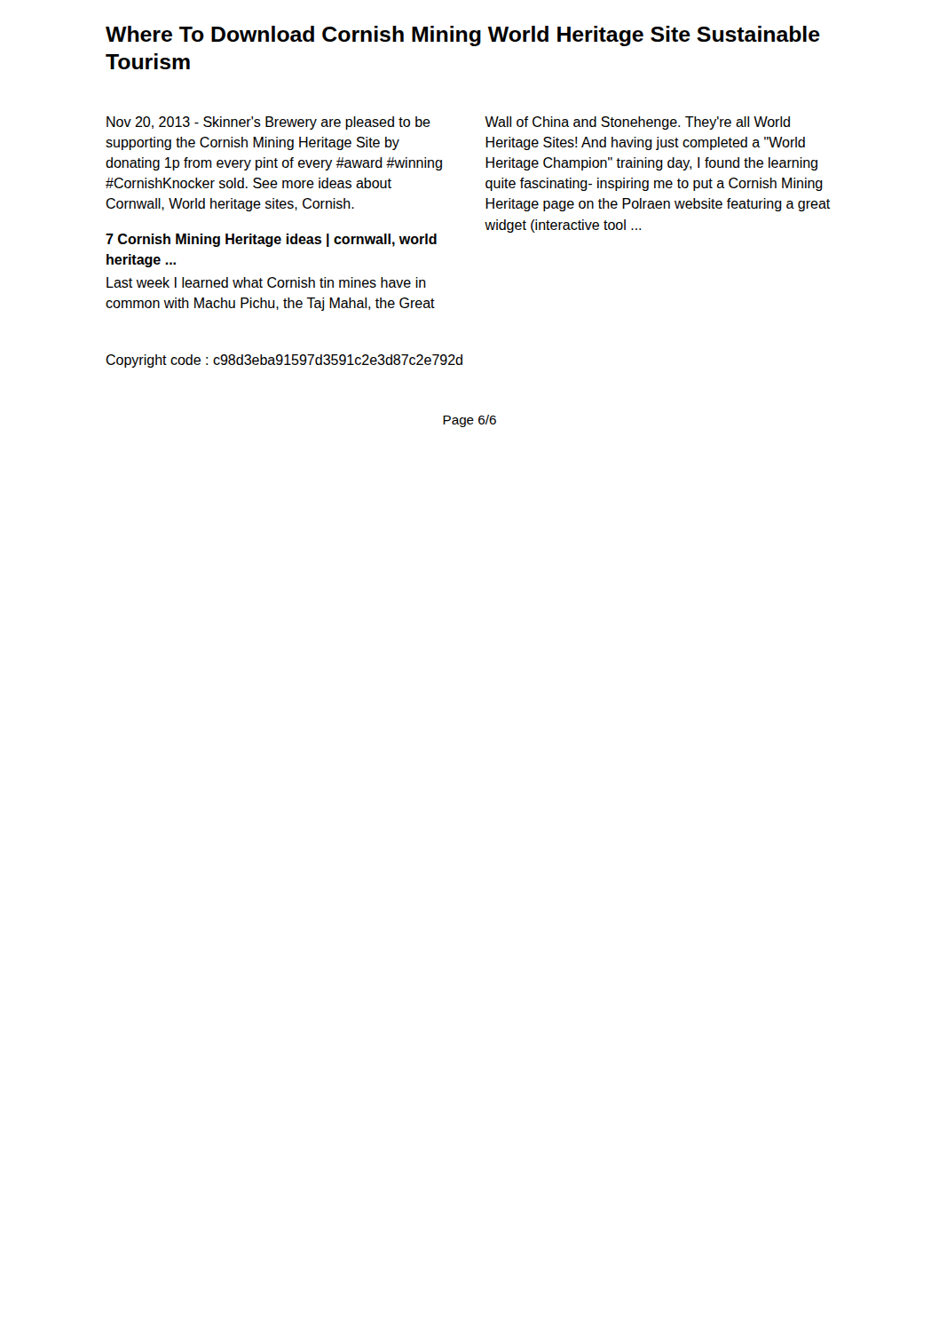Where To Download Cornish Mining World Heritage Site Sustainable Tourism
Nov 20, 2013 - Skinner's Brewery are pleased to be supporting the Cornish Mining Heritage Site by donating 1p from every pint of every #award #winning #CornishKnocker sold. See more ideas about Cornwall, World heritage sites, Cornish.
7 Cornish Mining Heritage ideas | cornwall, world heritage ...
Last week I learned what Cornish tin mines have in common with Machu Pichu, the Taj Mahal, the Great Wall of China and Stonehenge. They're all World Heritage Sites! And having just completed a "World Heritage Champion" training day, I found the learning quite fascinating- inspiring me to put a Cornish Mining Heritage page on the Polraen website featuring a great widget (interactive tool ...
Copyright code : c98d3eba91597d3591c2e3d87c2e792d
Page 6/6